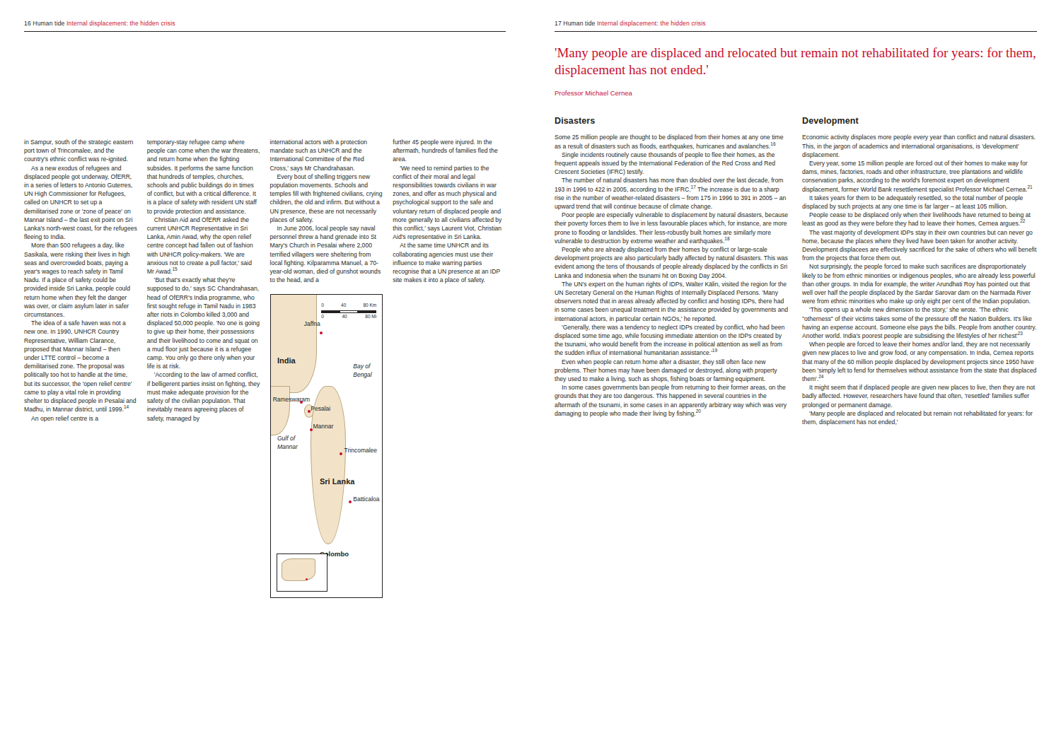16 Human tide Internal displacement: the hidden crisis
in Sampur, south of the strategic eastern port town of Trincomalee, and the country's ethnic conflict was re-ignited.
As a new exodus of refugees and displaced people got underway, OfERR, in a series of letters to Antonio Guterres, UN High Commissioner for Refugees, called on UNHCR to set up a demilitarised zone or 'zone of peace' on Mannar Island – the last exit point on Sri Lanka's north-west coast, for the refugees fleeing to India.
More than 500 refugees a day, like Sasikala, were risking their lives in high seas and overcrowded boats, paying a year's wages to reach safety in Tamil Nadu. If a place of safety could be provided inside Sri Lanka, people could return home when they felt the danger was over, or claim asylum later in safer circumstances.
The idea of a safe haven was not a new one. In 1990, UNHCR Country Representative, William Clarance, proposed that Mannar Island – then under LTTE control – become a demilitarised zone. The proposal was politically too hot to handle at the time, but its successor, the 'open relief centre' came to play a vital role in providing shelter to displaced people in Pesalai and Madhu, in Mannar district, until 1999.14
An open relief centre is a
temporary-stay refugee camp where people can come when the war threatens, and return home when the fighting subsides. It performs the same function that hundreds of temples, churches, schools and public buildings do in times of conflict, but with a critical difference. It is a place of safety with resident UN staff to provide protection and assistance.
Christian Aid and OfERR asked the current UNHCR Representative in Sri Lanka, Amin Awad, why the open relief centre concept had fallen out of fashion with UNHCR policy-makers. 'We are anxious not to create a pull factor,' said Mr Awad.15
'But that's exactly what they're supposed to do,' says SC Chandrahasan, head of OfERR's India programme, who first sought refuge in Tamil Nadu in 1983 after riots in Colombo killed 3,000 and displaced 50,000 people. 'No one is going to give up their home, their possessions and their livelihood to come and squat on a mud floor just because it is a refugee camp. You only go there only when your life is at risk.
'According to the law of armed conflict, if belligerent parties insist on fighting, they must make adequate provision for the safety of the civilian population. That inevitably means agreeing places of safety, managed by
international actors with a protection mandate such as UNHCR and the International Committee of the Red Cross,' says Mr Chandrahasan.
Every bout of shelling triggers new population movements. Schools and temples fill with frightened civilians, crying children, the old and infirm. But without a UN presence, these are not necessarily places of safety.
In June 2006, local people say naval personnel threw a hand grenade into St Mary's Church in Pesalai where 2,000 terrified villagers were sheltering from local fighting. Kilparamma Manuel, a 70-year-old woman, died of gunshot wounds to the head, and a
India
Jaffna
Rameswaram
Pesalai
Mannar
Gulf of
Mannar
Bay of
Bengal
Trincomalee
Sri Lanka
Batticaloa
Colombo
04080 Km
04080 Mi
further 45 people were injured. In the aftermath, hundreds of families fled the area.
'We need to remind parties to the conflict of their moral and legal responsibilities towards civilians in war zones, and offer as much physical and psychological support to the safe and voluntary return of displaced people and more generally to all civilians affected by this conflict,' says Laurent Viot, Christian Aid's representative in Sri Lanka.
At the same time UNHCR and its collaborating agencies must use their influence to make warring parties recognise that a UN presence at an IDP site makes it into a place of safety.
17 Human tide Internal displacement: the hidden crisis
'Many people are displaced and relocated but remain not rehabilitated for years: for them, displacement has not ended.'
Professor Michael Cernea
Disasters
Some 25 million people are thought to be displaced from their homes at any one time as a result of disasters such as floods, earthquakes, hurricanes and avalanches.16
Single incidents routinely cause thousands of people to flee their homes, as the frequent appeals issued by the International Federation of the Red Cross and Red Crescent Societies (IFRC) testify.
The number of natural disasters has more than doubled over the last decade, from 193 in 1996 to 422 in 2005, according to the IFRC.17 The increase is due to a sharp rise in the number of weather-related disasters – from 175 in 1996 to 391 in 2005 – an upward trend that will continue because of climate change.
Poor people are especially vulnerable to displacement by natural disasters, because their poverty forces them to live in less favourable places which, for instance, are more prone to flooding or landslides. Their less-robustly built homes are similarly more vulnerable to destruction by extreme weather and earthquakes.18
People who are already displaced from their homes by conflict or large-scale development projects are also particularly badly affected by natural disasters. This was evident among the tens of thousands of people already displaced by the conflicts in Sri Lanka and Indonesia when the tsunami hit on Boxing Day 2004.
The UN's expert on the human rights of IDPs, Walter Kälin, visited the region for the UN Secretary General on the Human Rights of Internally Displaced Persons. 'Many observers noted that in areas already affected by conflict and hosting IDPs, there had in some cases been unequal treatment in the assistance provided by governments and international actors, in particular certain NGOs,' he reported.
'Generally, there was a tendency to neglect IDPs created by conflict, who had been displaced some time ago, while focusing immediate attention on the IDPs created by the tsunami, who would benefit from the increase in political attention as well as from the sudden influx of international humanitarian assistance.'19
Even when people can return home after a disaster, they still often face new problems. Their homes may have been damaged or destroyed, along with property they used to make a living, such as shops, fishing boats or farming equipment.
In some cases governments ban people from returning to their former areas, on the grounds that they are too dangerous. This happened in several countries in the aftermath of the tsunami, in some cases in an apparently arbitrary way which was very damaging to people who made their living by fishing.20
Development
Economic activity displaces more people every year than conflict and natural disasters. This, in the jargon of academics and international organisations, is 'development' displacement.
Every year, some 15 million people are forced out of their homes to make way for dams, mines, factories, roads and other infrastructure, tree plantations and wildlife conservation parks, according to the world's foremost expert on development displacement, former World Bank resettlement specialist Professor Michael Cernea.21
It takes years for them to be adequately resettled, so the total number of people displaced by such projects at any one time is far larger – at least 105 million.
People cease to be displaced only when their livelihoods have returned to being at least as good as they were before they had to leave their homes, Cernea argues.22
The vast majority of development IDPs stay in their own countries but can never go home, because the places where they lived have been taken for another activity. Development displacees are effectively sacrificed for the sake of others who will benefit from the projects that force them out.
Not surprisingly, the people forced to make such sacrifices are disproportionately likely to be from ethnic minorities or indigenous peoples, who are already less powerful than other groups. In India for example, the writer Arundhati Roy has pointed out that well over half the people displaced by the Sardar Sarovar dam on the Narmada River were from ethnic minorities who make up only eight per cent of the Indian population.
'This opens up a whole new dimension to the story,' she wrote. 'The ethnic "otherness" of their victims takes some of the pressure off the Nation Builders. It's like having an expense account. Someone else pays the bills. People from another country. Another world. India's poorest people are subsidising the lifestyles of her richest'23
When people are forced to leave their homes and/or land, they are not necessarily given new places to live and grow food, or any compensation. In India, Cernea reports that many of the 60 million people displaced by development projects since 1950 have been 'simply left to fend for themselves without assistance from the state that displaced them'.24
It might seem that if displaced people are given new places to live, then they are not badly affected. However, researchers have found that often, 'resettled' families suffer prolonged or permanent damage.
'Many people are displaced and relocated but remain not rehabilitated for years: for them, displacement has not ended,'